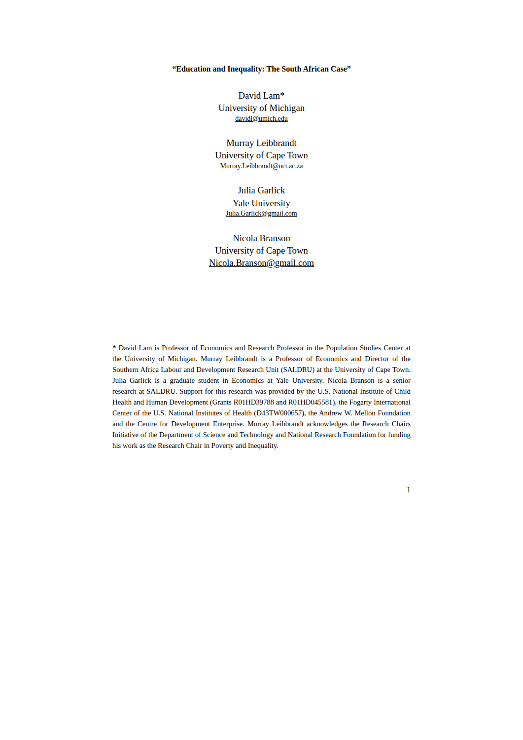“Education and Inequality: The South African Case”
David Lam*
University of Michigan
davidl@umich.edu
Murray Leibbrandt
University of Cape Town
Murray.Leibbrandt@uct.ac.za
Julia Garlick
Yale University
Julia.Garlick@gmail.com
Nicola Branson
University of Cape Town
Nicola.Branson@gmail.com
* David Lam is Professor of Economics and Research Professor in the Population Studies Center at the University of Michigan. Murray Leibbrandt is a Professor of Economics and Director of the Southern Africa Labour and Development Research Unit (SALDRU) at the University of Cape Town. Julia Garlick is a graduate student in Economics at Yale University. Nicola Branson is a senior research at SALDRU. Support for this research was provided by the U.S. National Institute of Child Health and Human Development (Grants R01HD39788 and R01HD045581), the Fogarty International Center of the U.S. National Institutes of Health (D43TW000657), the Andrew W. Mellon Foundation and the Centre for Development Enterprise. Murray Leibbrandt acknowledges the Research Chairs Initiative of the Department of Science and Technology and National Research Foundation for funding his work as the Research Chair in Poverty and Inequality.
1